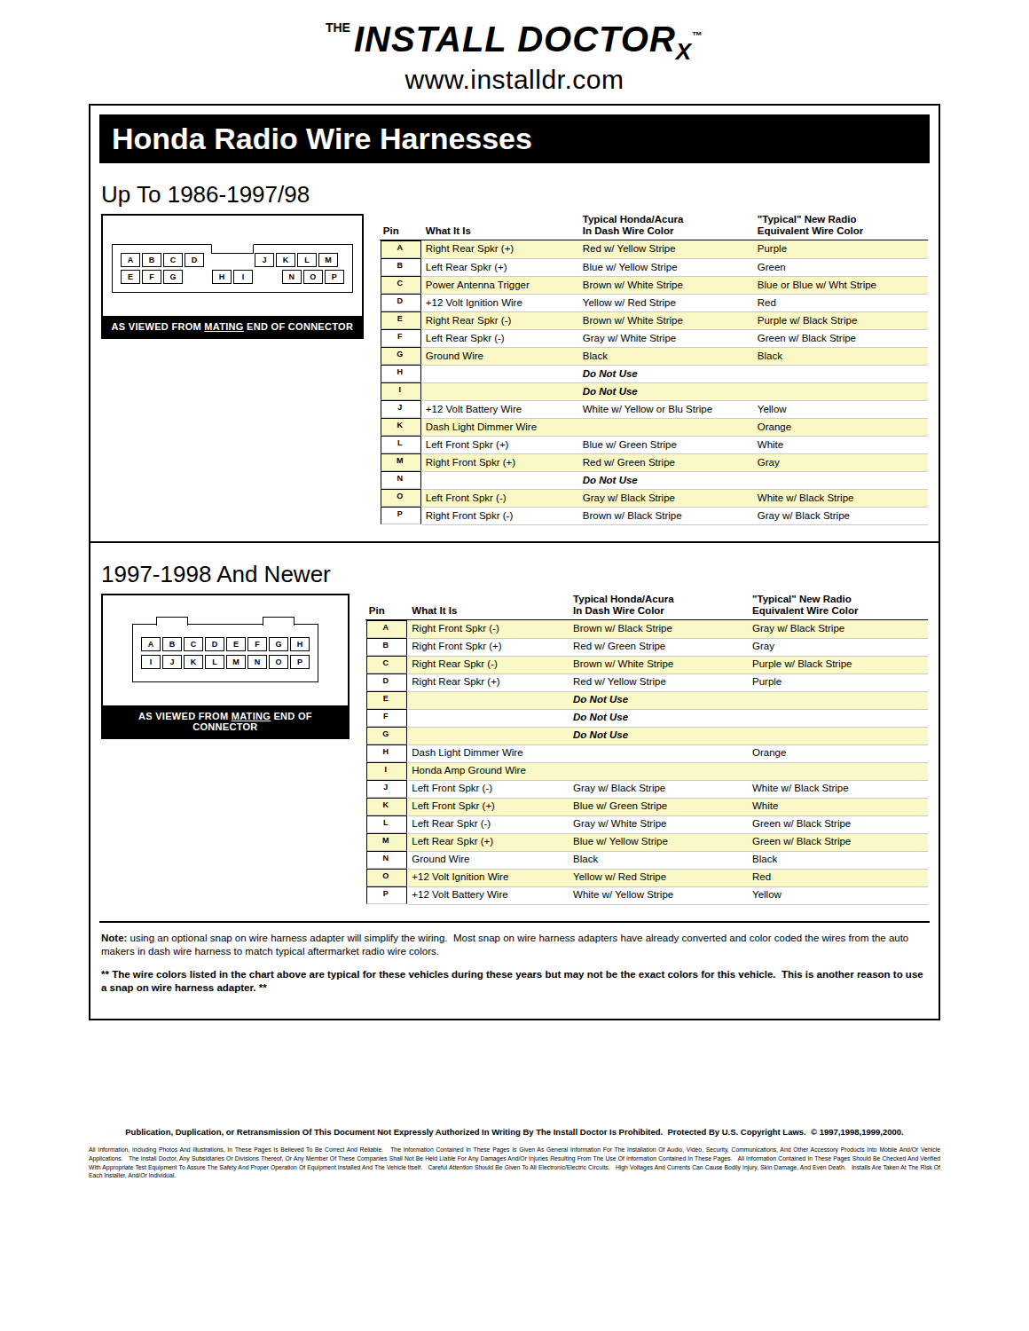THEINSTALL DOCTORX™
www.installdr.com
Honda Radio Wire Harnesses
Up To 1986-1997/98
ABCD JKLM
EFG HI NOP
AS VIEWED FROM MATING END OF CONNECTOR
| Pin | What It Is | Typical Honda/Acura In Dash Wire Color | "Typical" New Radio Equivalent Wire Color |
| --- | --- | --- | --- |
| A | Right Rear Spkr (+) | Red w/ Yellow Stripe | Purple |
| B | Left Rear Spkr (+) | Blue w/ Yellow Stripe | Green |
| C | Power Antenna Trigger | Brown w/ White Stripe | Blue or Blue w/ Wht Stripe |
| D | +12 Volt Ignition Wire | Yellow w/ Red Stripe | Red |
| E | Right Rear Spkr (-) | Brown w/ White Stripe | Purple w/ Black Stripe |
| F | Left Rear Spkr (-) | Gray w/ White Stripe | Green w/ Black Stripe |
| G | Ground Wire | Black | Black |
| H | | Do Not Use | |
| I | | Do Not Use | |
| J | +12 Volt Battery Wire | White w/ Yellow or Blu Stripe | Yellow |
| K | Dash Light Dimmer Wire | | Orange |
| L | Left Front Spkr (+) | Blue w/ Green Stripe | White |
| M | Right Front Spkr (+) | Red w/ Green Stripe | Gray |
| N | | Do Not Use | |
| O | Left Front Spkr (-) | Gray w/ Black Stripe | White w/ Black Stripe |
| P | Right Front Spkr (-) | Brown w/ Black Stripe | Gray w/ Black Stripe |
1997-1998 And Newer
ABCDEFGH
IJKLMNOP
AS VIEWED FROM MATING END OF CONNECTOR
| Pin | What It Is | Typical Honda/Acura In Dash Wire Color | "Typical" New Radio Equivalent Wire Color |
| --- | --- | --- | --- |
| A | Right Front Spkr (-) | Brown w/ Black Stripe | Gray w/ Black Stripe |
| B | Right Front Spkr (+) | Red w/ Green Stripe | Gray |
| C | Right Rear Spkr (-) | Brown w/ White Stripe | Purple w/ Black Stripe |
| D | Right Rear Spkr (+) | Red w/ Yellow Stripe | Purple |
| E | | Do Not Use | |
| F | | Do Not Use | |
| G | | Do Not Use | |
| H | Dash Light Dimmer Wire | | Orange |
| I | Honda Amp Ground Wire | | |
| J | Left Front Spkr (-) | Gray w/ Black Stripe | White w/ Black Stripe |
| K | Left Front Spkr (+) | Blue w/ Green Stripe | White |
| L | Left Rear Spkr (-) | Gray w/ White Stripe | Green w/ Black Stripe |
| M | Left Rear Spkr (+) | Blue w/ Yellow Stripe | Green w/ Black Stripe |
| N | Ground Wire | Black | Black |
| O | +12 Volt Ignition Wire | Yellow w/ Red Stripe | Red |
| P | +12 Volt Battery Wire | White w/ Yellow Stripe | Yellow |
Note: using an optional snap on wire harness adapter will simplify the wiring. Most snap on wire harness adapters have already converted and color coded the wires from the auto makers in dash wire harness to match typical aftermarket radio wire colors.
** The wire colors listed in the chart above are typical for these vehicles during these years but may not be the exact colors for this vehicle. This is another reason to use a snap on wire harness adapter. **
Publication, Duplication, or Retransmission Of This Document Not Expressly Authorized In Writing By The Install Doctor Is Prohibited. Protected By U.S. Copyright Laws. © 1997,1998,1999,2000.
All Information, Including Photos And Illustrations, In These Pages Is Believed To Be Correct And Reliable. The Information Contained In These Pages Is Given As General Information For The Installation Of Audio, Video, Security, Communications, And Other Accessory Products Into Mobile And/Or Vehicle Applications. The Install Doctor, Any Subsidiaries Or Divisions Thereof, Or Any Member Of These Companies Shall Not Be Held Liable For Any Damages And/Or Injuries Resulting From The Use Of Information Contained In These Pages. All Information Contained In These Pages Should Be Checked And Verified With Appropriate Test Equipment To Assure The Safety And Proper Operation Of Equipment Installed And The Vehicle Itself. Careful Attention Should Be Given To All Electronic/Electric Circuits. High Voltages And Currents Can Cause Bodily Injury, Skin Damage, And Even Death. Installs Are Taken At The Risk Of Each Installer, And/Or Individual.